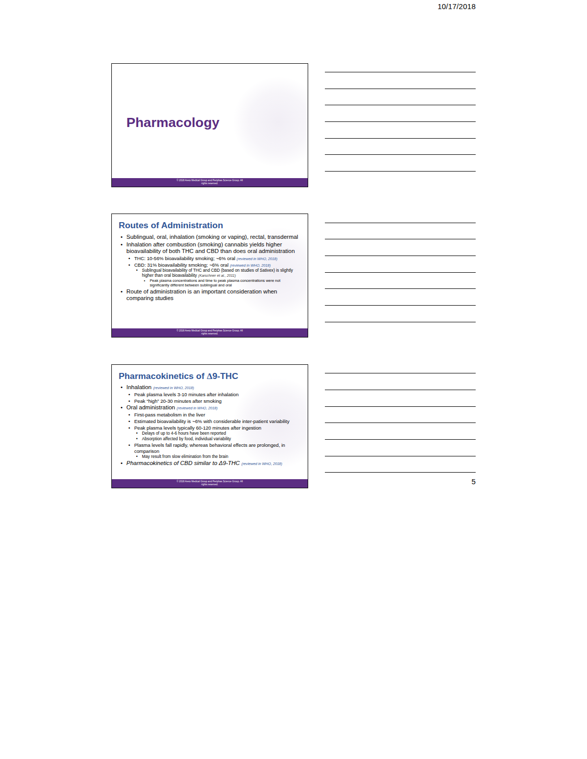10/17/2018
Pharmacology
© 2018 Areto Medical Group and Periphas Science Group. All
rights reserved.
Routes of Administration
Sublingual, oral, inhalation (smoking or vaping), rectal, transdermal
Inhalation after combustion (smoking) cannabis yields higher bioavailability of both THC and CBD than does oral administration
THC: 10-56% bioavailability smoking; ~6% oral (reviewed in WHO, 2018)
CBD: 31% bioavailability smoking; ~6% oral (reviewed in WHO, 2018)
Sublingual bioavailability of THC and CBD (based on studies of Sativex) is slightly higher than oral bioavailability (Karschner et al., 2011)
Peak plasma concentrations and time to peak plasma concentrations were not significantly different between sublingual and oral
Route of administration is an important consideration when comparing studies
© 2018 Areto Medical Group and Periphas Science Group. All
rights reserved.
Pharmacokinetics of Δ9-THC
Inhalation (reviewed in WHO, 2018)
Peak plasma levels 3-10 minutes after inhalation
Peak “high” 20-30 minutes after smoking
Oral administration (reviewed in WHO, 2018)
First-pass metabolism in the liver
Estimated bioavailability is ~6% with considerable inter-patient variability
Peak plasma levels typically 60-120 minutes after ingestion
Delays of up to 4-6 hours have been reported
Absorption affected by food, individual variability
Plasma levels fall rapidly, whereas behavioral effects are prolonged, in comparison
May result from slow elimination from the brain
Pharmacokinetics of CBD similar to Δ9-THC (reviewed in WHO, 2018)
© 2018 Areto Medical Group and Periphas Science Group. All
rights reserved.
5